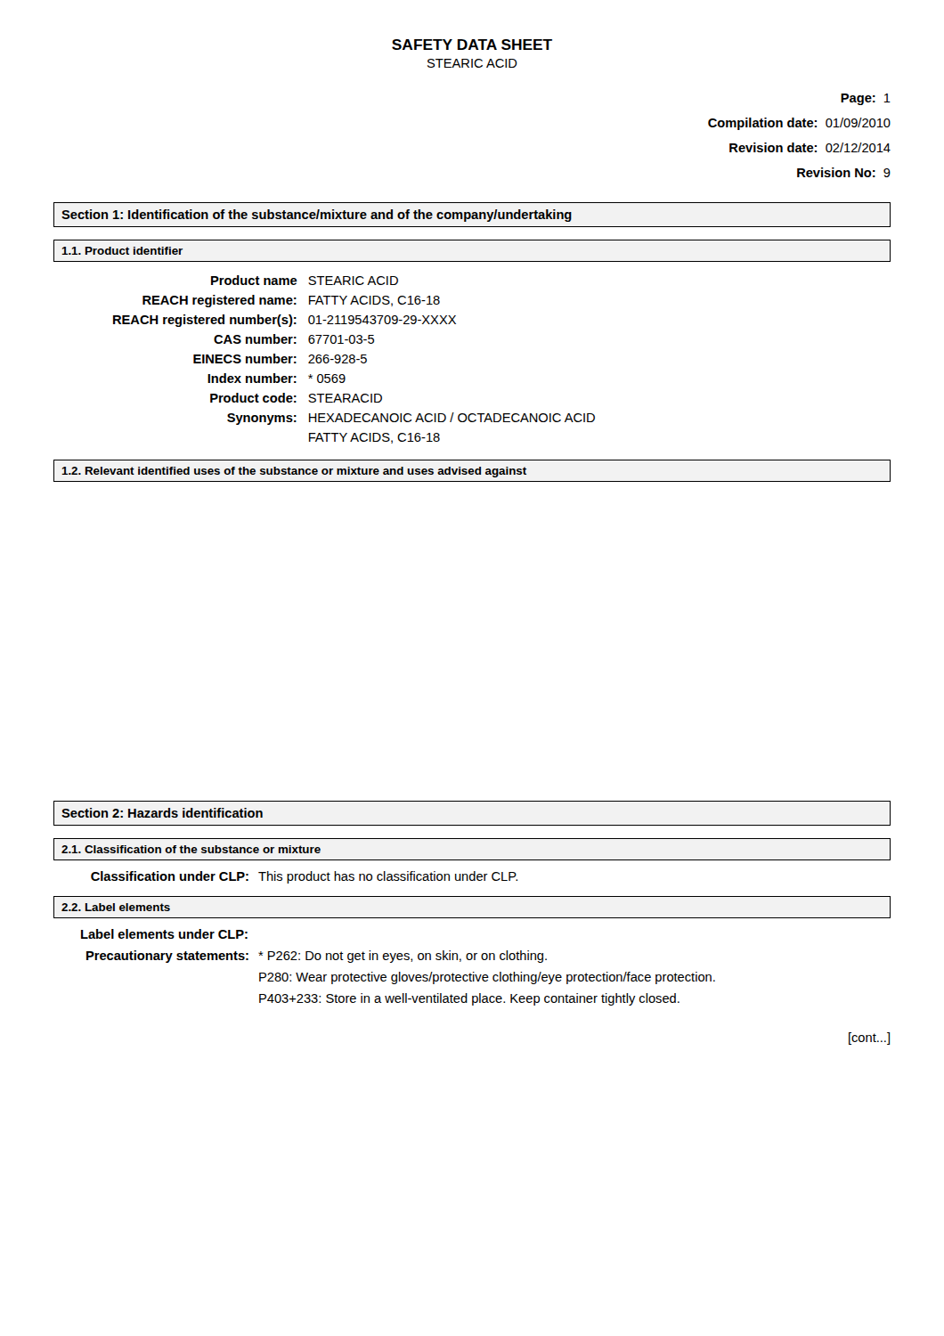SAFETY DATA SHEET
STEARIC ACID
Page: 1
Compilation date: 01/09/2010
Revision date: 02/12/2014
Revision No: 9
Section 1: Identification of the substance/mixture and of the company/undertaking
1.1. Product identifier
| Product name | STEARIC ACID |
| REACH registered name: | FATTY ACIDS, C16-18 |
| REACH registered number(s): | 01-2119543709-29-XXXX |
| CAS number: | 67701-03-5 |
| EINECS number: | 266-928-5 |
| Index number: | * 0569 |
| Product code: | STEARACID |
| Synonyms: | HEXADECANOIC ACID / OCTADECANOIC ACID |
| | FATTY ACIDS, C16-18 |
1.2. Relevant identified uses of the substance or mixture and uses advised against
Section 2: Hazards identification
2.1. Classification of the substance or mixture
Classification under CLP:
This product has no classification under CLP.
2.2. Label elements
Label elements under CLP:
Precautionary statements:
* P262: Do not get in eyes, on skin, or on clothing.
P280: Wear protective gloves/protective clothing/eye protection/face protection.
P403+233: Store in a well-ventilated place. Keep container tightly closed.
[cont...]